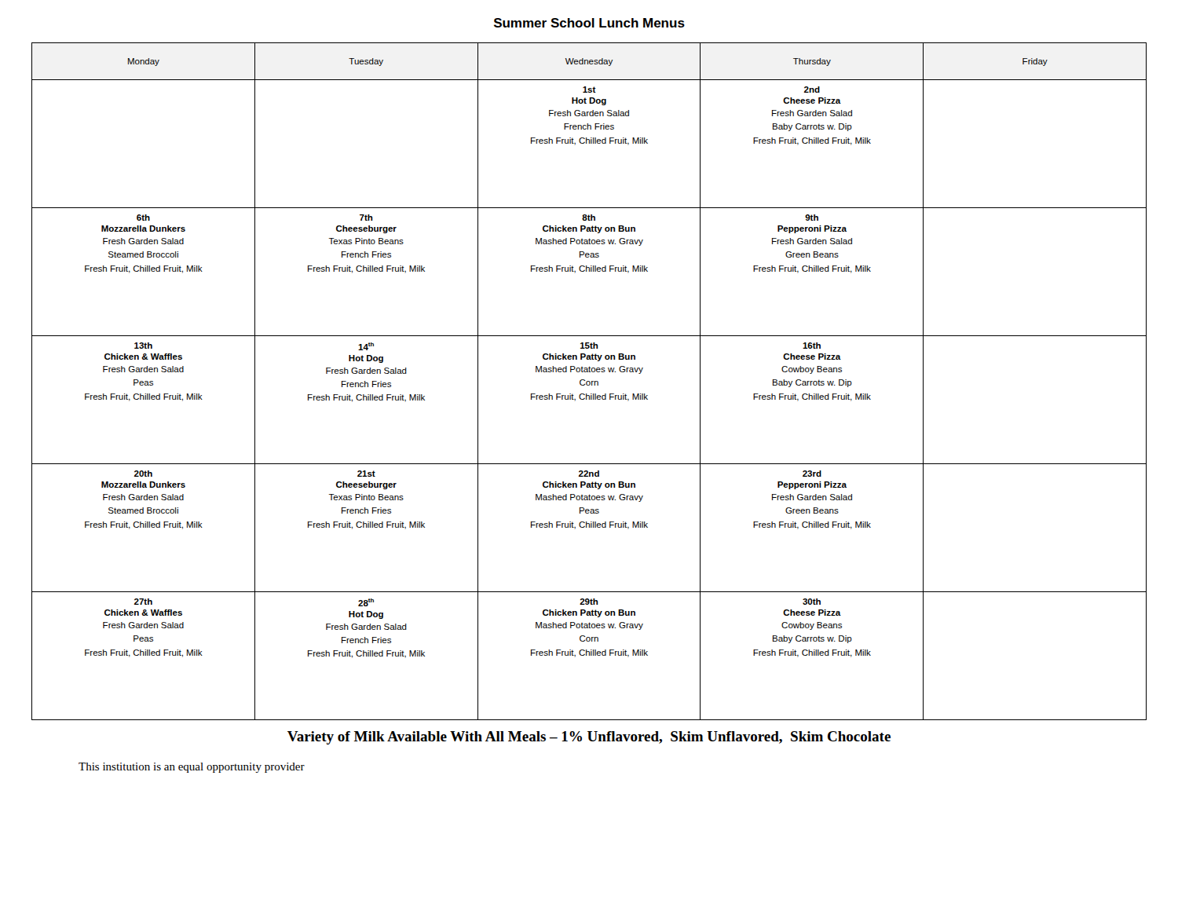Summer School Lunch Menus
| Monday | Tuesday | Wednesday | Thursday | Friday |
| --- | --- | --- | --- | --- |
| | | 1st Hot Dog Fresh Garden Salad French Fries Fresh Fruit, Chilled Fruit, Milk | 2nd Cheese Pizza Fresh Garden Salad Baby Carrots w. Dip Fresh Fruit, Chilled Fruit, Milk | |
| 6th Mozzarella Dunkers Fresh Garden Salad Steamed Broccoli Fresh Fruit, Chilled Fruit, Milk | 7th Cheeseburger Texas Pinto Beans French Fries Fresh Fruit, Chilled Fruit, Milk | 8th Chicken Patty on Bun Mashed Potatoes w. Gravy Peas Fresh Fruit, Chilled Fruit, Milk | 9th Pepperoni Pizza Fresh Garden Salad Green Beans Fresh Fruit, Chilled Fruit, Milk | |
| 13th Chicken & Waffles Fresh Garden Salad Peas Fresh Fruit, Chilled Fruit, Milk | 14 th Hot Dog Fresh Garden Salad French Fries Fresh Fruit, Chilled Fruit, Milk | 15th Chicken Patty on Bun Mashed Potatoes w. Gravy Corn Fresh Fruit, Chilled Fruit, Milk | 16th Cheese Pizza Cowboy Beans Baby Carrots w. Dip Fresh Fruit, Chilled Fruit, Milk | |
| 20th Mozzarella Dunkers Fresh Garden Salad Steamed Broccoli Fresh Fruit, Chilled Fruit, Milk | 21st Cheeseburger Texas Pinto Beans French Fries Fresh Fruit, Chilled Fruit, Milk | 22nd Chicken Patty on Bun Mashed Potatoes w. Gravy Peas Fresh Fruit, Chilled Fruit, Milk | 23rd Pepperoni Pizza Fresh Garden Salad Green Beans Fresh Fruit, Chilled Fruit, Milk | |
| 27th Chicken & Waffles Fresh Garden Salad Peas Fresh Fruit, Chilled Fruit, Milk | 28 th Hot Dog Fresh Garden Salad French Fries Fresh Fruit, Chilled Fruit, Milk | 29th Chicken Patty on Bun Mashed Potatoes w. Gravy Corn Fresh Fruit, Chilled Fruit, Milk | 30th Cheese Pizza Cowboy Beans Baby Carrots w. Dip Fresh Fruit, Chilled Fruit, Milk | |
Variety of Milk Available With All Meals – 1% Unflavored, Skim Unflavored, Skim Chocolate
This institution is an equal opportunity provider